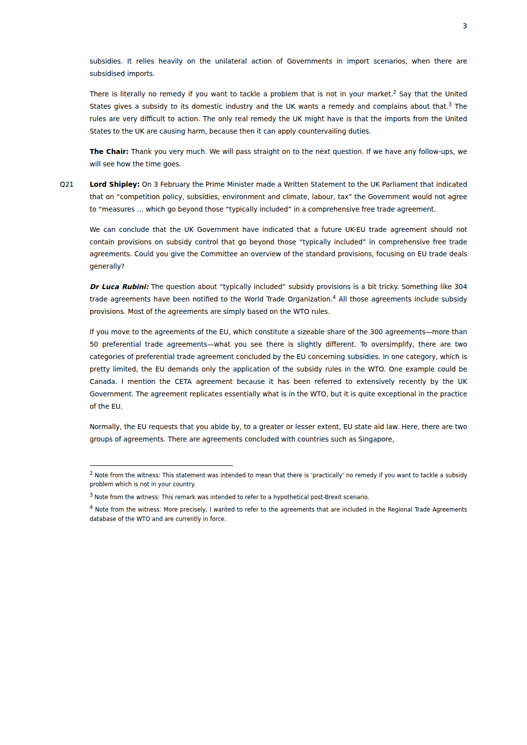3
subsidies. It relies heavily on the unilateral action of Governments in import scenarios, when there are subsidised imports.
There is literally no remedy if you want to tackle a problem that is not in your market.2 Say that the United States gives a subsidy to its domestic industry and the UK wants a remedy and complains about that.3 The rules are very difficult to action. The only real remedy the UK might have is that the imports from the United States to the UK are causing harm, because then it can apply countervailing duties.
The Chair: Thank you very much. We will pass straight on to the next question. If we have any follow-ups, we will see how the time goes.
Q21
Lord Shipley: On 3 February the Prime Minister made a Written Statement to the UK Parliament that indicated that on “competition policy, subsidies, environment and climate, labour, tax” the Government would not agree to “measures … which go beyond those “typically included” in a comprehensive free trade agreement.
We can conclude that the UK Government have indicated that a future UK-EU trade agreement should not contain provisions on subsidy control that go beyond those “typically included” in comprehensive free trade agreements. Could you give the Committee an overview of the standard provisions, focusing on EU trade deals generally?
Dr Luca Rubini: The question about “typically included” subsidy provisions is a bit tricky. Something like 304 trade agreements have been notified to the World Trade Organization.4 All those agreements include subsidy provisions. Most of the agreements are simply based on the WTO rules.
If you move to the agreements of the EU, which constitute a sizeable share of the 300 agreements—more than 50 preferential trade agreements—what you see there is slightly different. To oversimplify, there are two categories of preferential trade agreement concluded by the EU concerning subsidies. In one category, which is pretty limited, the EU demands only the application of the subsidy rules in the WTO. One example could be Canada. I mention the CETA agreement because it has been referred to extensively recently by the UK Government. The agreement replicates essentially what is in the WTO, but it is quite exceptional in the practice of the EU.
Normally, the EU requests that you abide by, to a greater or lesser extent, EU state aid law. Here, there are two groups of agreements. There are agreements concluded with countries such as Singapore,
2 Note from the witness: This statement was intended to mean that there is ‘practically’ no remedy if you want to tackle a subsidy problem which is not in your country.
3 Note from the witness: This remark was intended to refer to a hypothetical post-Brexit scenario.
4 Note from the witness: More precisely, I wanted to refer to the agreements that are included in the Regional Trade Agreements database of the WTO and are currently in force.